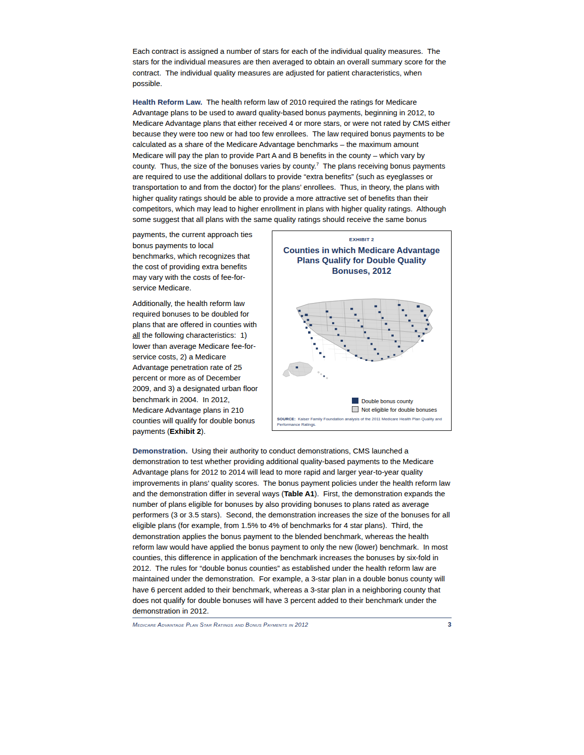Each contract is assigned a number of stars for each of the individual quality measures. The stars for the individual measures are then averaged to obtain an overall summary score for the contract. The individual quality measures are adjusted for patient characteristics, when possible.
Health Reform Law. The health reform law of 2010 required the ratings for Medicare Advantage plans to be used to award quality-based bonus payments, beginning in 2012, to Medicare Advantage plans that either received 4 or more stars, or were not rated by CMS either because they were too new or had too few enrollees. The law required bonus payments to be calculated as a share of the Medicare Advantage benchmarks – the maximum amount Medicare will pay the plan to provide Part A and B benefits in the county – which vary by county. Thus, the size of the bonuses varies by county.7 The plans receiving bonus payments are required to use the additional dollars to provide “extra benefits” (such as eyeglasses or transportation to and from the doctor) for the plans’ enrollees. Thus, in theory, the plans with higher quality ratings should be able to provide a more attractive set of benefits than their competitors, which may lead to higher enrollment in plans with higher quality ratings. Although some suggest that all plans with the same quality ratings should receive the same bonus
EXHIBIT 2
Counties in which Medicare Advantage Plans Qualify for Double Quality Bonuses, 2012
Double bonus county
Not eligible for double bonuses
SOURCE: Kaiser Family Foundation analysis of the 2011 Medicare Health Plan Quality and Performance Ratings.
payments, the current approach ties bonus payments to local benchmarks, which recognizes that the cost of providing extra benefits may vary with the costs of fee-for-service Medicare.
Additionally, the health reform law required bonuses to be doubled for plans that are offered in counties with all the following characteristics: 1) lower than average Medicare fee-for-service costs, 2) a Medicare Advantage penetration rate of 25 percent or more as of December 2009, and 3) a designated urban floor benchmark in 2004. In 2012, Medicare Advantage plans in 210 counties will qualify for double bonus payments (Exhibit 2).
Demonstration. Using their authority to conduct demonstrations, CMS launched a demonstration to test whether providing additional quality-based payments to the Medicare Advantage plans for 2012 to 2014 will lead to more rapid and larger year-to-year quality improvements in plans’ quality scores. The bonus payment policies under the health reform law and the demonstration differ in several ways (Table A1). First, the demonstration expands the number of plans eligible for bonuses by also providing bonuses to plans rated as average performers (3 or 3.5 stars). Second, the demonstration increases the size of the bonuses for all eligible plans (for example, from 1.5% to 4% of benchmarks for 4 star plans). Third, the demonstration applies the bonus payment to the blended benchmark, whereas the health reform law would have applied the bonus payment to only the new (lower) benchmark. In most counties, this difference in application of the benchmark increases the bonuses by six-fold in 2012. The rules for “double bonus counties” as established under the health reform law are maintained under the demonstration. For example, a 3-star plan in a double bonus county will have 6 percent added to their benchmark, whereas a 3-star plan in a neighboring county that does not qualify for double bonuses will have 3 percent added to their benchmark under the demonstration in 2012.
3 Medicare Advantage Plan Star Ratings and Bonus Payments in 2012